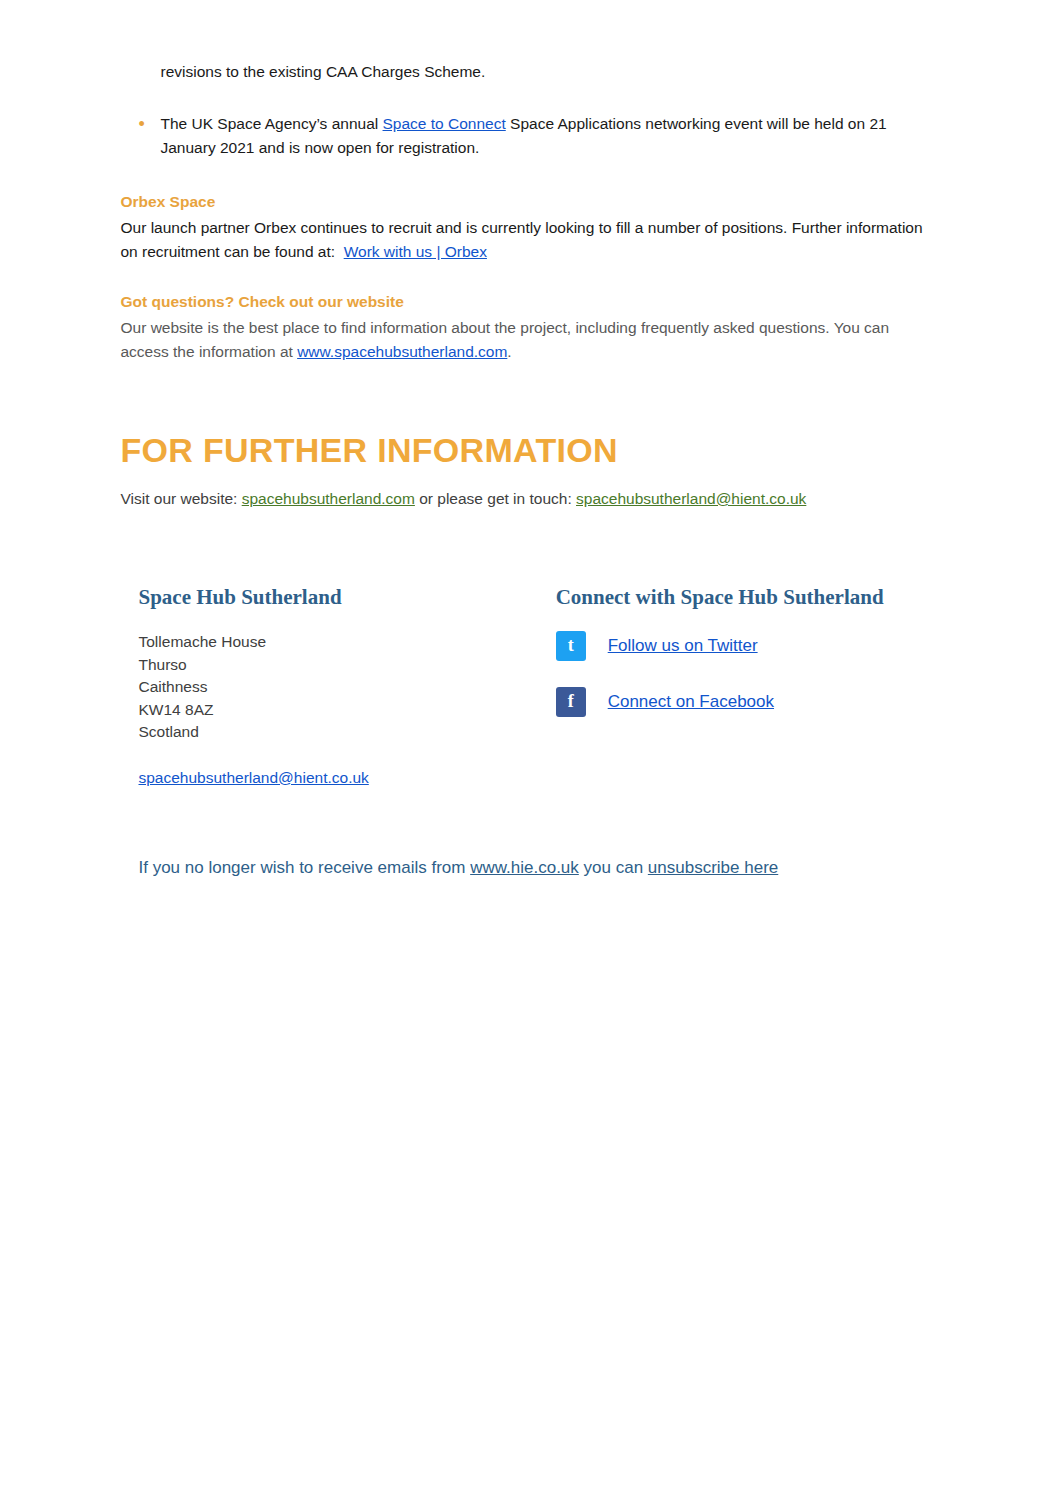revisions to the existing CAA Charges Scheme.
The UK Space Agency’s annual Space to Connect Space Applications networking event will be held on 21 January 2021 and is now open for registration.
Orbex Space
Our launch partner Orbex continues to recruit and is currently looking to fill a number of positions. Further information on recruitment can be found at: Work with us | Orbex
Got questions? Check out our website
Our website is the best place to find information about the project, including frequently asked questions. You can access the information at www.spacehubsutherland.com.
FOR FURTHER INFORMATION
Visit our website: spacehubsutherland.com or please get in touch: spacehubsutherland@hient.co.uk
Space Hub Sutherland
Tollemache House
Thurso
Caithness
KW14 8AZ
Scotland
spacehubsutherland@hient.co.uk
Connect with Space Hub Sutherland
t Follow us on Twitter
f Connect on Facebook
If you no longer wish to receive emails from www.hie.co.uk you can unsubscribe here